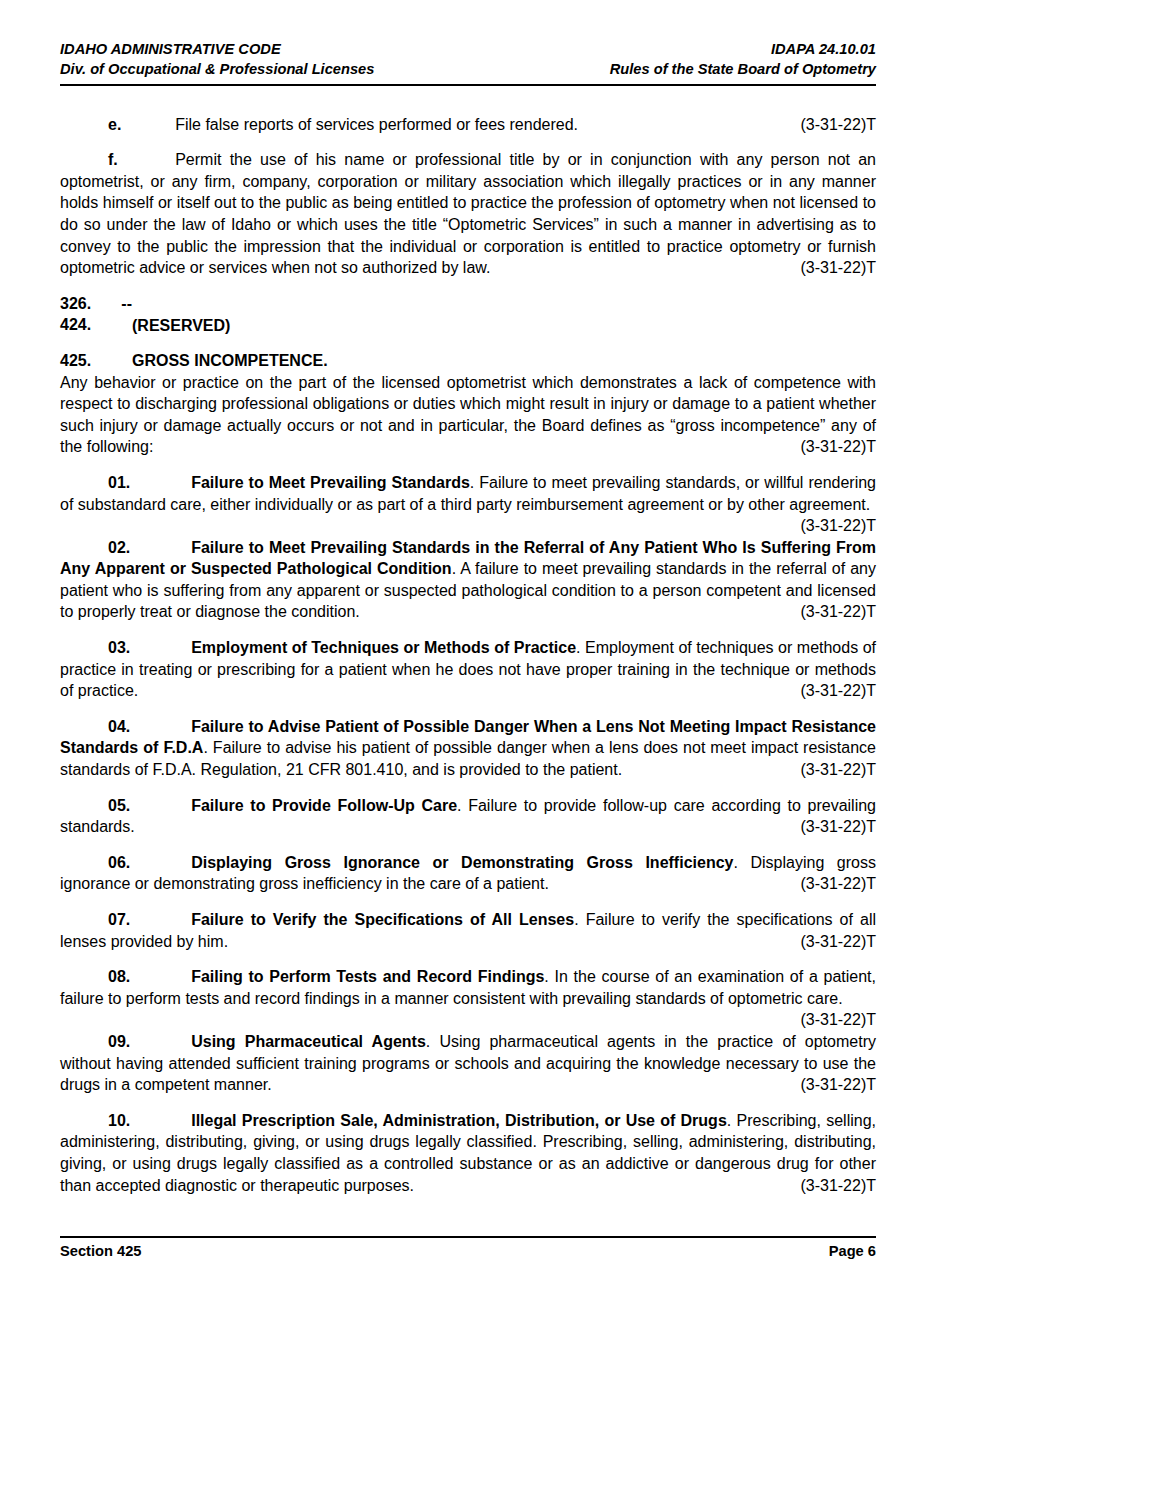IDAHO ADMINISTRATIVE CODE
IDAPA 24.10.01
Div. of Occupational & Professional Licenses
Rules of the State Board of Optometry
e. File false reports of services performed or fees rendered.(3-31-22)T
f. Permit the use of his name or professional title by or in conjunction with any person not an optometrist, or any firm, company, corporation or military association which illegally practices or in any manner holds himself or itself out to the public as being entitled to practice the profession of optometry when not licensed to do so under the law of Idaho or which uses the title “Optometric Services” in such a manner in advertising as to convey to the public the impression that the individual or corporation is entitled to practice optometry or furnish optometric advice or services when not so authorized by law.(3-31-22)T
326. -- 424.(RESERVED)
425. GROSS INCOMPETENCE.
Any behavior or practice on the part of the licensed optometrist which demonstrates a lack of competence with respect to discharging professional obligations or duties which might result in injury or damage to a patient whether such injury or damage actually occurs or not and in particular, the Board defines as “gross incompetence” any of the following:(3-31-22)T
01. Failure to Meet Prevailing Standards. Failure to meet prevailing standards, or willful rendering of substandard care, either individually or as part of a third party reimbursement agreement or by other agreement.
(3-31-22)T
02. Failure to Meet Prevailing Standards in the Referral of Any Patient Who Is Suffering From Any Apparent or Suspected Pathological Condition. A failure to meet prevailing standards in the referral of any patient who is suffering from any apparent or suspected pathological condition to a person competent and licensed to properly treat or diagnose the condition.(3-31-22)T
03. Employment of Techniques or Methods of Practice. Employment of techniques or methods of practice in treating or prescribing for a patient when he does not have proper training in the technique or methods of practice.(3-31-22)T
04. Failure to Advise Patient of Possible Danger When a Lens Not Meeting Impact Resistance Standards of F.D.A. Failure to advise his patient of possible danger when a lens does not meet impact resistance standards of F.D.A. Regulation, 21 CFR 801.410, and is provided to the patient.(3-31-22)T
05. Failure to Provide Follow-Up Care. Failure to provide follow-up care according to prevailing standards.(3-31-22)T
06. Displaying Gross Ignorance or Demonstrating Gross Inefficiency. Displaying gross ignorance or demonstrating gross inefficiency in the care of a patient.(3-31-22)T
07. Failure to Verify the Specifications of All Lenses. Failure to verify the specifications of all lenses provided by him.(3-31-22)T
08. Failing to Perform Tests and Record Findings. In the course of an examination of a patient, failure to perform tests and record findings in a manner consistent with prevailing standards of optometric care.
(3-31-22)T
09. Using Pharmaceutical Agents. Using pharmaceutical agents in the practice of optometry without having attended sufficient training programs or schools and acquiring the knowledge necessary to use the drugs in a competent manner.(3-31-22)T
10. Illegal Prescription Sale, Administration, Distribution, or Use of Drugs. Prescribing, selling, administering, distributing, giving, or using drugs legally classified. Prescribing, selling, administering, distributing, giving, or using drugs legally classified as a controlled substance or as an addictive or dangerous drug for other than accepted diagnostic or therapeutic purposes.(3-31-22)T
Section 425
Page 6